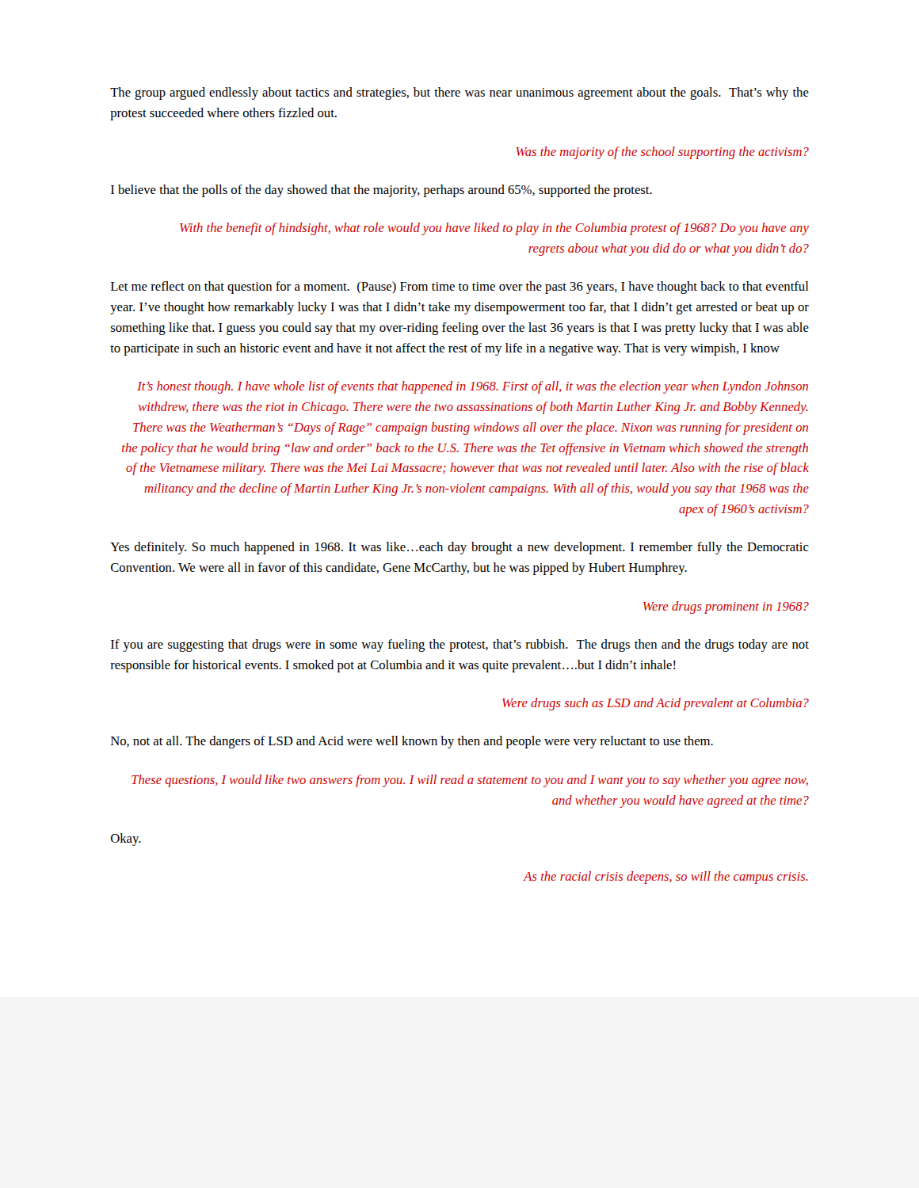The group argued endlessly about tactics and strategies, but there was near unanimous agreement about the goals. That’s why the protest succeeded where others fizzled out.
Was the majority of the school supporting the activism?
I believe that the polls of the day showed that the majority, perhaps around 65%, supported the protest.
With the benefit of hindsight, what role would you have liked to play in the Columbia protest of 1968? Do you have any regrets about what you did do or what you didn’t do?
Let me reflect on that question for a moment. (Pause) From time to time over the past 36 years, I have thought back to that eventful year. I’ve thought how remarkably lucky I was that I didn’t take my disempowerment too far, that I didn’t get arrested or beat up or something like that. I guess you could say that my over-riding feeling over the last 36 years is that I was pretty lucky that I was able to participate in such an historic event and have it not affect the rest of my life in a negative way. That is very wimpish, I know
It’s honest though. I have whole list of events that happened in 1968. First of all, it was the election year when Lyndon Johnson withdrew, there was the riot in Chicago. There were the two assassinations of both Martin Luther King Jr. and Bobby Kennedy. There was the Weatherman’s “Days of Rage” campaign busting windows all over the place. Nixon was running for president on the policy that he would bring “law and order” back to the U.S. There was the Tet offensive in Vietnam which showed the strength of the Vietnamese military. There was the Mei Lai Massacre; however that was not revealed until later. Also with the rise of black militancy and the decline of Martin Luther King Jr.’s non-violent campaigns. With all of this, would you say that 1968 was the apex of 1960’s activism?
Yes definitely. So much happened in 1968. It was like…each day brought a new development. I remember fully the Democratic Convention. We were all in favor of this candidate, Gene McCarthy, but he was pipped by Hubert Humphrey.
Were drugs prominent in 1968?
If you are suggesting that drugs were in some way fueling the protest, that’s rubbish. The drugs then and the drugs today are not responsible for historical events. I smoked pot at Columbia and it was quite prevalent….but I didn’t inhale!
Were drugs such as LSD and Acid prevalent at Columbia?
No, not at all. The dangers of LSD and Acid were well known by then and people were very reluctant to use them.
These questions, I would like two answers from you. I will read a statement to you and I want you to say whether you agree now, and whether you would have agreed at the time?
Okay.
As the racial crisis deepens, so will the campus crisis.